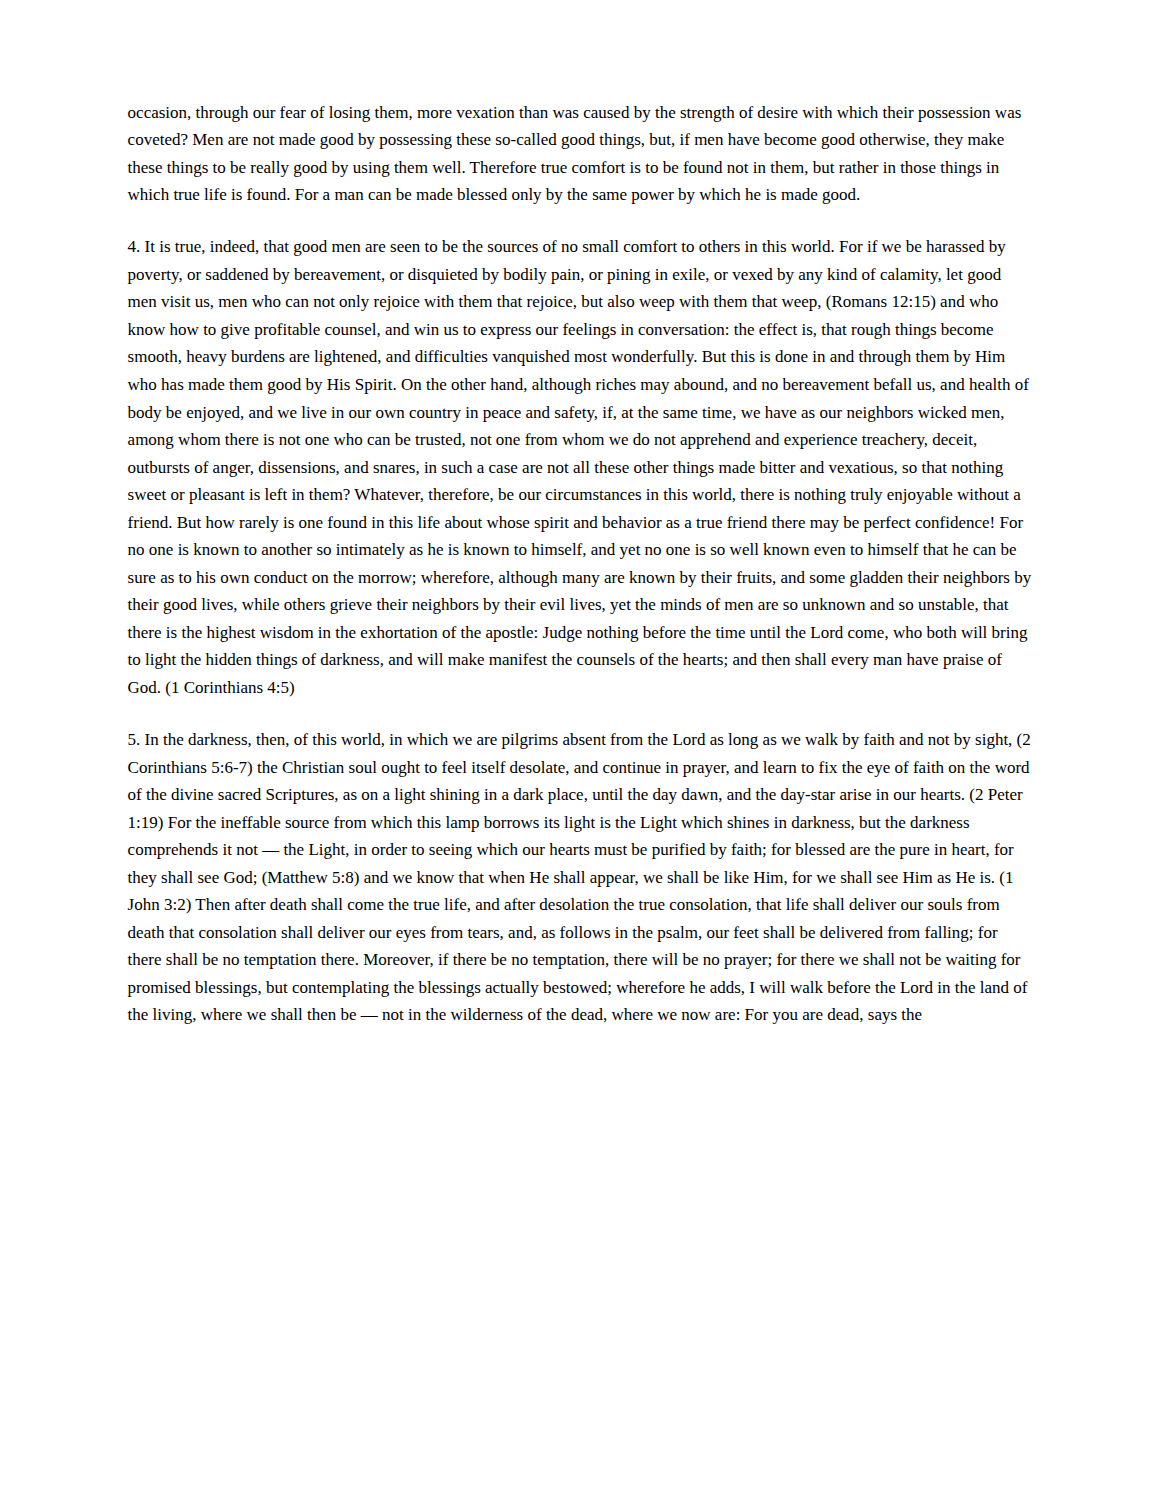occasion, through our fear of losing them, more vexation than was caused by the strength of desire with which their possession was coveted? Men are not made good by possessing these so-called good things, but, if men have become good otherwise, they make these things to be really good by using them well. Therefore true comfort is to be found not in them, but rather in those things in which true life is found. For a man can be made blessed only by the same power by which he is made good.
4. It is true, indeed, that good men are seen to be the sources of no small comfort to others in this world. For if we be harassed by poverty, or saddened by bereavement, or disquieted by bodily pain, or pining in exile, or vexed by any kind of calamity, let good men visit us, men who can not only rejoice with them that rejoice, but also weep with them that weep, (Romans 12:15) and who know how to give profitable counsel, and win us to express our feelings in conversation: the effect is, that rough things become smooth, heavy burdens are lightened, and difficulties vanquished most wonderfully. But this is done in and through them by Him who has made them good by His Spirit. On the other hand, although riches may abound, and no bereavement befall us, and health of body be enjoyed, and we live in our own country in peace and safety, if, at the same time, we have as our neighbors wicked men, among whom there is not one who can be trusted, not one from whom we do not apprehend and experience treachery, deceit, outbursts of anger, dissensions, and snares, in such a case are not all these other things made bitter and vexatious, so that nothing sweet or pleasant is left in them? Whatever, therefore, be our circumstances in this world, there is nothing truly enjoyable without a friend. But how rarely is one found in this life about whose spirit and behavior as a true friend there may be perfect confidence! For no one is known to another so intimately as he is known to himself, and yet no one is so well known even to himself that he can be sure as to his own conduct on the morrow; wherefore, although many are known by their fruits, and some gladden their neighbors by their good lives, while others grieve their neighbors by their evil lives, yet the minds of men are so unknown and so unstable, that there is the highest wisdom in the exhortation of the apostle: Judge nothing before the time until the Lord come, who both will bring to light the hidden things of darkness, and will make manifest the counsels of the hearts; and then shall every man have praise of God. (1 Corinthians 4:5)
5. In the darkness, then, of this world, in which we are pilgrims absent from the Lord as long as we walk by faith and not by sight, (2 Corinthians 5:6-7) the Christian soul ought to feel itself desolate, and continue in prayer, and learn to fix the eye of faith on the word of the divine sacred Scriptures, as on a light shining in a dark place, until the day dawn, and the day-star arise in our hearts. (2 Peter 1:19) For the ineffable source from which this lamp borrows its light is the Light which shines in darkness, but the darkness comprehends it not — the Light, in order to seeing which our hearts must be purified by faith; for blessed are the pure in heart, for they shall see God; (Matthew 5:8) and we know that when He shall appear, we shall be like Him, for we shall see Him as He is. (1 John 3:2) Then after death shall come the true life, and after desolation the true consolation, that life shall deliver our souls from death that consolation shall deliver our eyes from tears, and, as follows in the psalm, our feet shall be delivered from falling; for there shall be no temptation there. Moreover, if there be no temptation, there will be no prayer; for there we shall not be waiting for promised blessings, but contemplating the blessings actually bestowed; wherefore he adds, I will walk before the Lord in the land of the living, where we shall then be — not in the wilderness of the dead, where we now are: For you are dead, says the